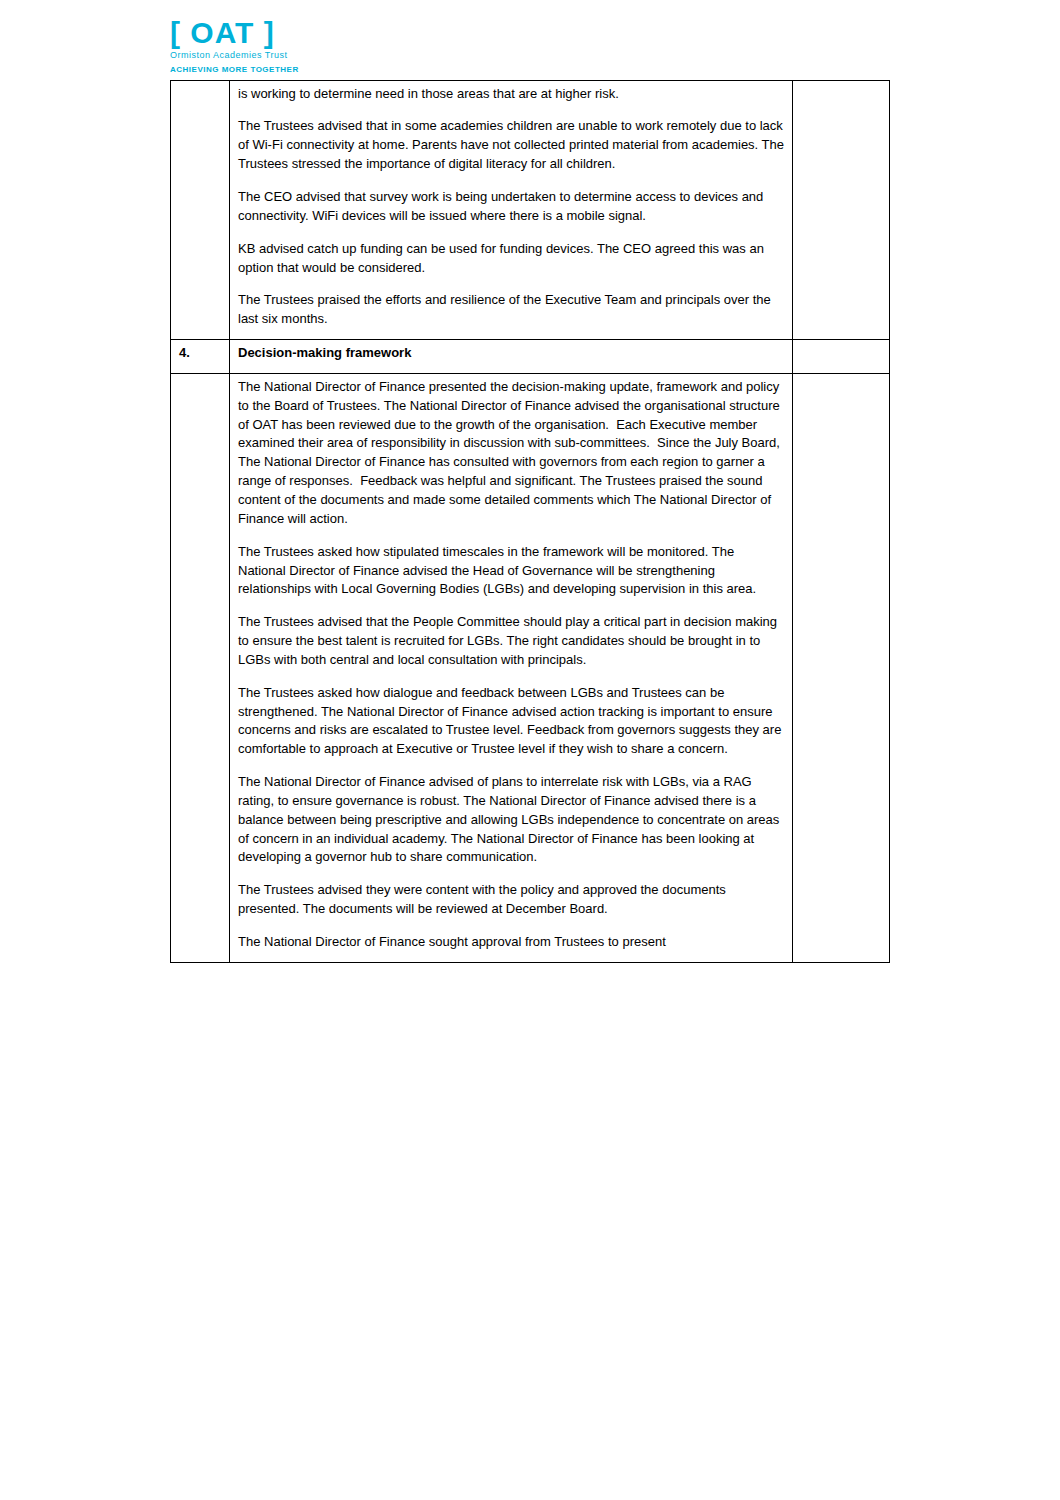[ OAT ]
Ormiston Academies Trust
ACHIEVING MORE TOGETHER
| | is working to determine need in those areas that are at higher risk. The Trustees advised that in some academies children are unable to work remotely due to lack of Wi-Fi connectivity at home. Parents have not collected printed material from academies. The Trustees stressed the importance of digital literacy for all children. The CEO advised that survey work is being undertaken to determine access to devices and connectivity. WiFi devices will be issued where there is a mobile signal. KB advised catch up funding can be used for funding devices. The CEO agreed this was an option that would be considered. The Trustees praised the efforts and resilience of the Executive Team and principals over the last six months. | |
| 4. | Decision-making framework | |
| | The National Director of Finance presented the decision-making update, framework and policy to the Board of Trustees. The National Director of Finance advised the organisational structure of OAT has been reviewed due to the growth of the organisation. Each Executive member examined their area of responsibility in discussion with sub-committees. Since the July Board, The National Director of Finance has consulted with governors from each region to garner a range of responses. Feedback was helpful and significant. The Trustees praised the sound content of the documents and made some detailed comments which The National Director of Finance will action. The Trustees asked how stipulated timescales in the framework will be monitored. The National Director of Finance advised the Head of Governance will be strengthening relationships with Local Governing Bodies (LGBs) and developing supervision in this area. The Trustees advised that the People Committee should play a critical part in decision making to ensure the best talent is recruited for LGBs. The right candidates should be brought in to LGBs with both central and local consultation with principals. The Trustees asked how dialogue and feedback between LGBs and Trustees can be strengthened. The National Director of Finance advised action tracking is important to ensure concerns and risks are escalated to Trustee level. Feedback from governors suggests they are comfortable to approach at Executive or Trustee level if they wish to share a concern. The National Director of Finance advised of plans to interrelate risk with LGBs, via a RAG rating, to ensure governance is robust. The National Director of Finance advised there is a balance between being prescriptive and allowing LGBs independence to concentrate on areas of concern in an individual academy. The National Director of Finance has been looking at developing a governor hub to share communication. The Trustees advised they were content with the policy and approved the documents presented. The documents will be reviewed at December Board. The National Director of Finance sought approval from Trustees to present | |